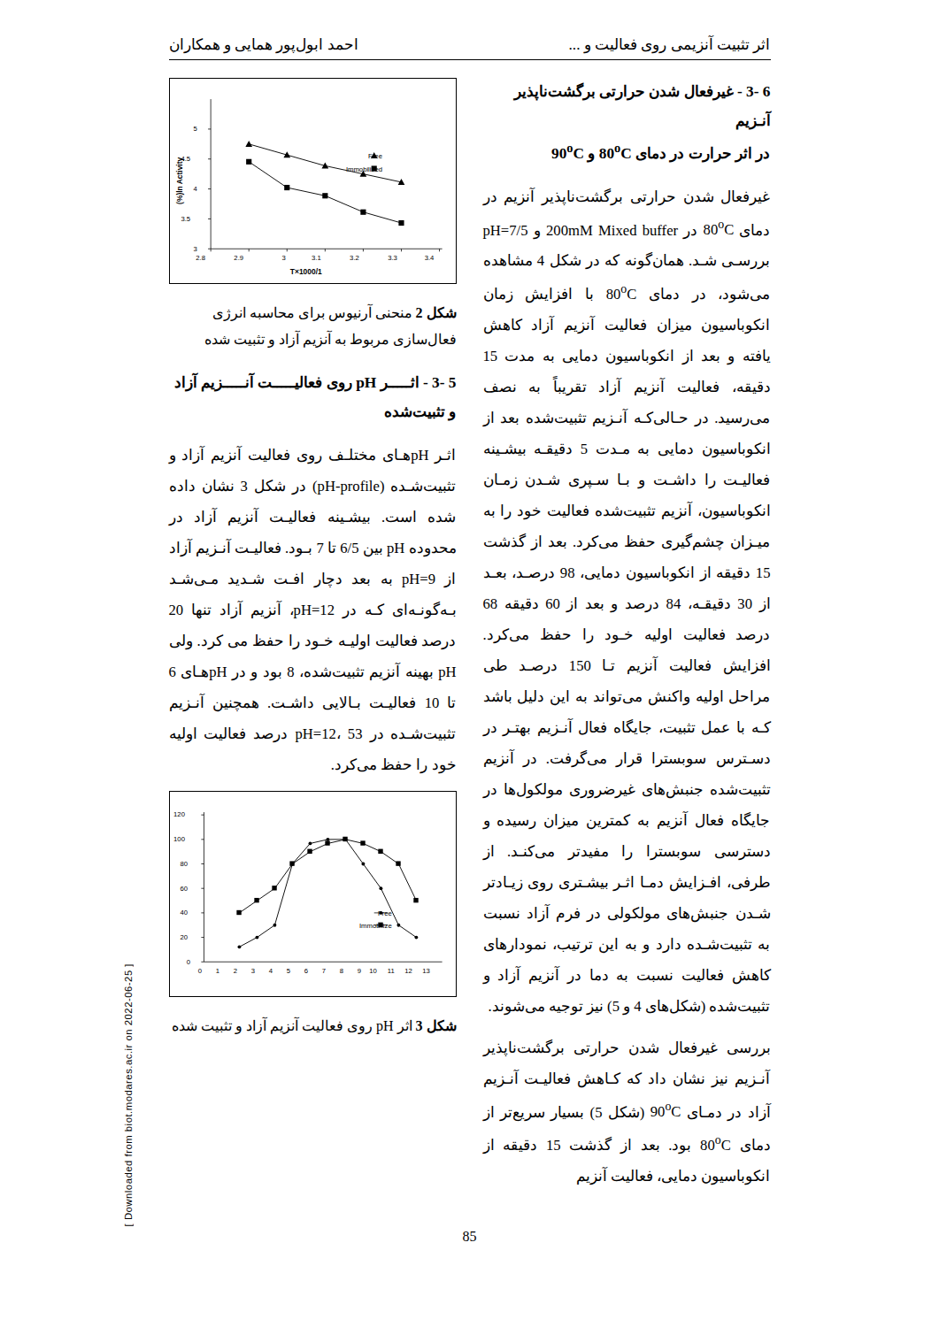اثر تثبیت آنزیمی روی فعالیت و ...
احمد ابول‌پور همایی و همکاران
6 -3 - غیرفعال شدن حرارتی برگشت‌ناپذیر آنـزیم
در اثر حرارت در دمای 80oC و 90oC
غیرفعال شدن حرارتی برگشت‌ناپذیر آنزیم در دمای 80oC در 200mM Mixed buffer و pH=7/5 بررسـی شـد. همان‌گونه که در شکل 4 مشاهده می‌شود، در دمای 80oC با افزایش زمان انکوباسیون میزان فعالیت آنزیم آزاد کاهش یافته و بعد از انکوباسیون دمایی به مدت 15 دقیقه، فعالیت آنزیم آزاد تقریباً به نصف می‌رسید. در حـالی‌کـه آنـزیم تثبیت‌شده بعد از انکوباسیون دمایی به مـدت 5 دقیقـه بیشـینه فعالیـت را داشـت و بـا سـپری شـدن زمـان انکوباسیون، آنزیم تثبیت‌شده فعالیت خود را به میـزان چشم‌گیری حفظ می‌کرد. بعد از گذشت 15 دقیقه از انکوباسیون دمایی، 98 درصـد، بعـد از 30 دقیقـه، 84 درصد و بعد از 60 دقیقه 68 درصد فعالیت اولیه خـود را حفظ می‌کرد. افزایش فعالیت آنزیم تـا 150 درصـد طی مراحل اولیه واکنش می‌تواند به این دلیل باشد کـه با عمل تثبیت، جایگاه فعال آنـزیم بهتـر در دسـترس سوبسترا قرار می‌گرفت. در آنزیم تثبیت‌شده جنبش‌های غیرضروری مولکول‌ها در جایگاه فعال آنزیم به کمترین میزان رسیده و دسترسی سوبسترا را مفیدتر می‌کنـد. از طرفی، افـزایش دمـا اثـر بیشـتری روی زیـادتر شـدن جنبش‌های مولکولی در فرم آزاد نسبت به تثبیت‌شـده دارد و به این ترتیب، نمودارهای کاهش فعالیت نسبت به دما در آنزیم آزاد و تثبیت‌شده (شکل‌های 4 و 5) نیز توجیه می‌شوند.
بررسی غیرفعال شدن حرارتی برگشت‌ناپذیر آنـزیم نیز نشان داد که کـاهش فعالیـت آنـزیم آزاد در دمـای 90oC (شکل 5) بسیار سریع‌تر از دمای 80oC بود. بعد از گذشت 15 دقیقه از انکوباسیون دمایی، فعالیت آنزیم
3 3.5 4 4.5 5 2.8 2.9 3 3.1 3.2 3.3 3.4 1/T×1000 ln Activity(%) Free Immobilized
شکل 2 منحنی آرنیوس برای محاسبه انرژی فعال‌سازی مربوط به آنزیم آزاد و تثبیت شده
5 -3 - اثـــــر pH روی فعالیـــــت آنـــــزیم آزاد و تثبیت‌شده
اثـر pHهـای مختلـف روی فعالیت آنزیم آزاد و تثبیت‌شـده (pH-profile) در شکل 3 نشان داده شده است. بیشـینه فعالیـت آنزیم آزاد در محدوده pH بین 6/5 تا 7 بـود. فعالیـت آنـزیم آزاد از pH=9 به بعد دچار افـت شـدید مـی‌شـد بـه‌گونـه‌ای کـه در pH=12، آنزیم آزاد تنها 20 درصد فعالیت اولیـه خـود را حفظ می‌ کرد. ولی pH بهینه آنزیم تثبیت‌شده، 8 بود و در pHهـای 6 تا 10 فعالیـت بـالایی داشـت. همچنین آنـزیم تثبیت‌شـده در pH=12، 53 درصد فعالیت اولیه خود را حفظ می‌کرد.
0 20 40 60 80 100 120 0 1 2 3 4 5 6 7 8 9 10 11 12 13 Free Immobilize
شکل 3 اثر pH روی فعالیت آنزیم آزاد و تثبیت شده
85
[ Downloaded from biot.modares.ac.ir on 2022-06-25 ]